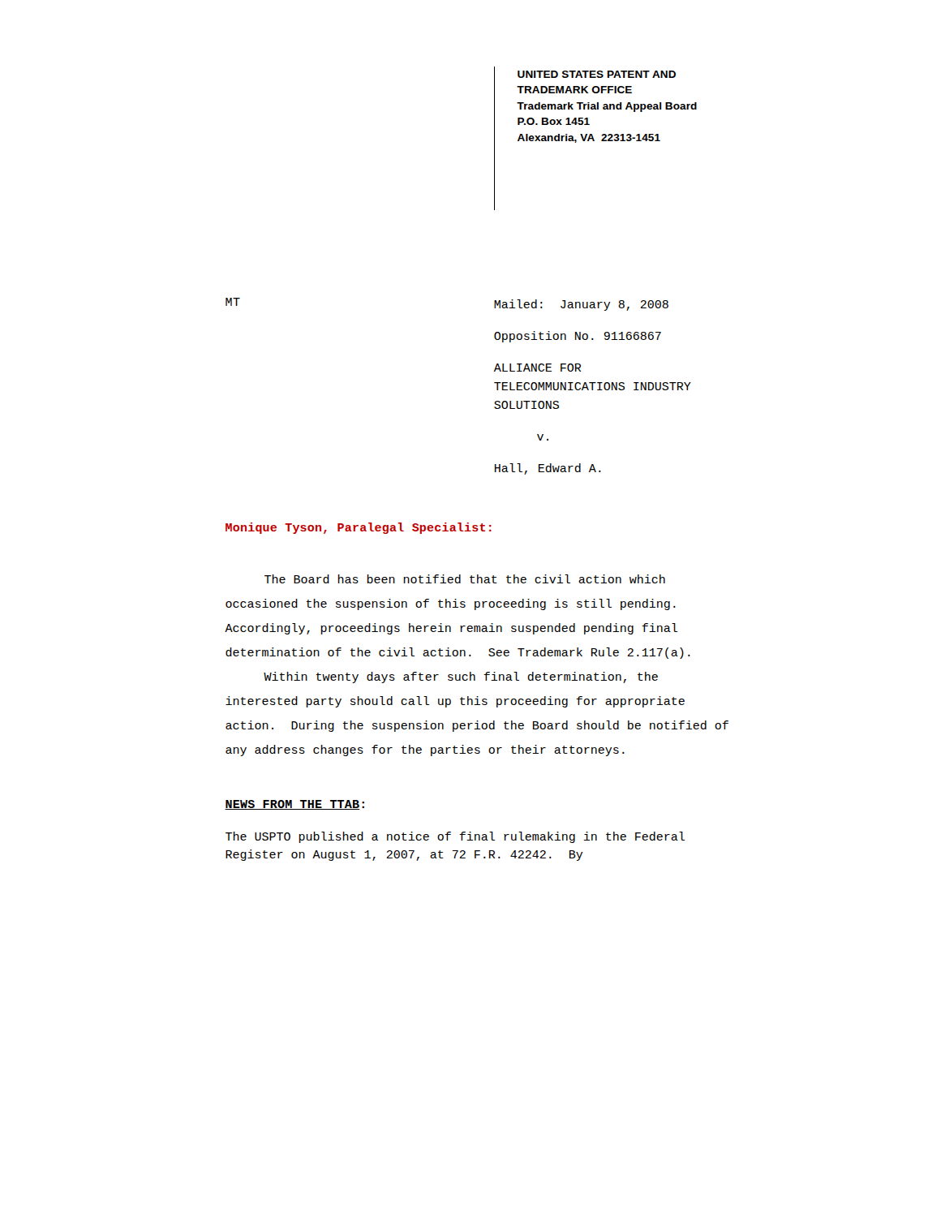UNITED STATES PATENT AND TRADEMARK OFFICE
Trademark Trial and Appeal Board
P.O. Box 1451
Alexandria, VA 22313-1451
MT
Mailed: January 8, 2008
Opposition No. 91166867
ALLIANCE FOR
TELECOMMUNICATIONS INDUSTRY
SOLUTIONS
v.
Hall, Edward A.
Monique Tyson, Paralegal Specialist:
The Board has been notified that the civil action which occasioned the suspension of this proceeding is still pending. Accordingly, proceedings herein remain suspended pending final determination of the civil action. See Trademark Rule 2.117(a).
Within twenty days after such final determination, the interested party should call up this proceeding for appropriate action. During the suspension period the Board should be notified of any address changes for the parties or their attorneys.
NEWS FROM THE TTAB:
The USPTO published a notice of final rulemaking in the Federal Register on August 1, 2007, at 72 F.R. 42242. By